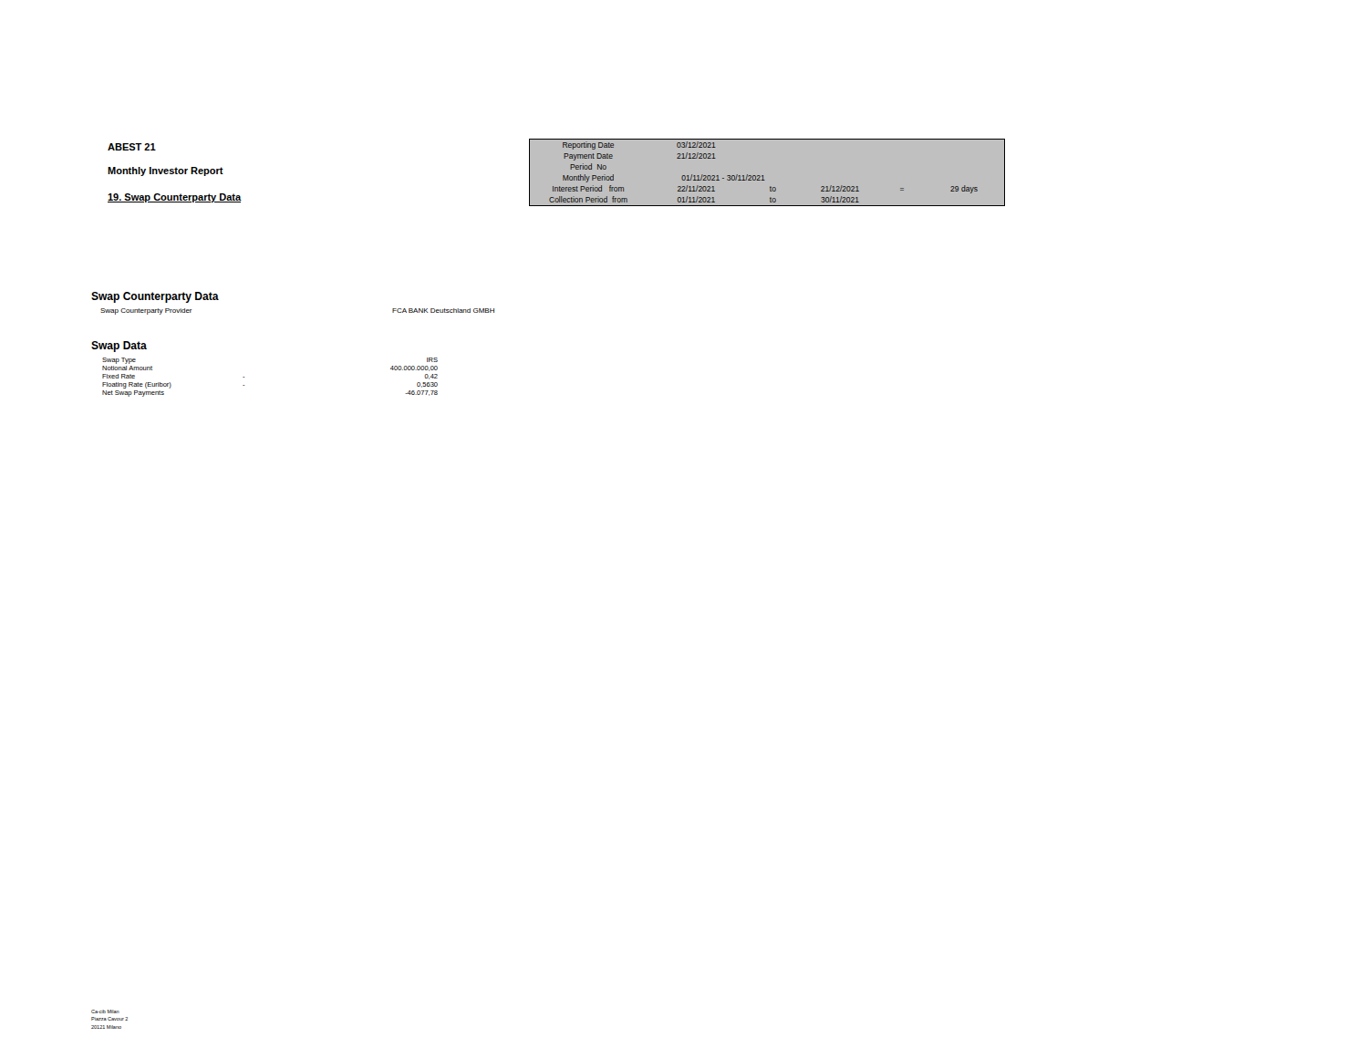ABEST 21
Monthly Investor Report
19. Swap Counterparty Data
| Reporting Date | 03/12/2021 | | | | |
| Payment Date | 21/12/2021 | | | | |
| Period No | | | | | |
| Monthly Period | 01/11/2021 - 30/11/2021 | | | |
| Interest Period from | 22/11/2021 | to | 21/12/2021 | = | 29 days |
| Collection Period from | 01/11/2021 | to | 30/11/2021 | | |
Swap Counterparty Data
Swap Counterparty Provider
FCA BANK Deutschland GMBH
Swap Data
| Swap Type | | IRS |
| Notional Amount | | 400.000.000,00 |
| Fixed Rate | - | 0,42 |
| Floating Rate (Euribor) | - | 0,5630 |
| Net Swap Payments | | -46.077,78 |
Ca-cib Milan
Piazza Cavour 2
20121 Milano